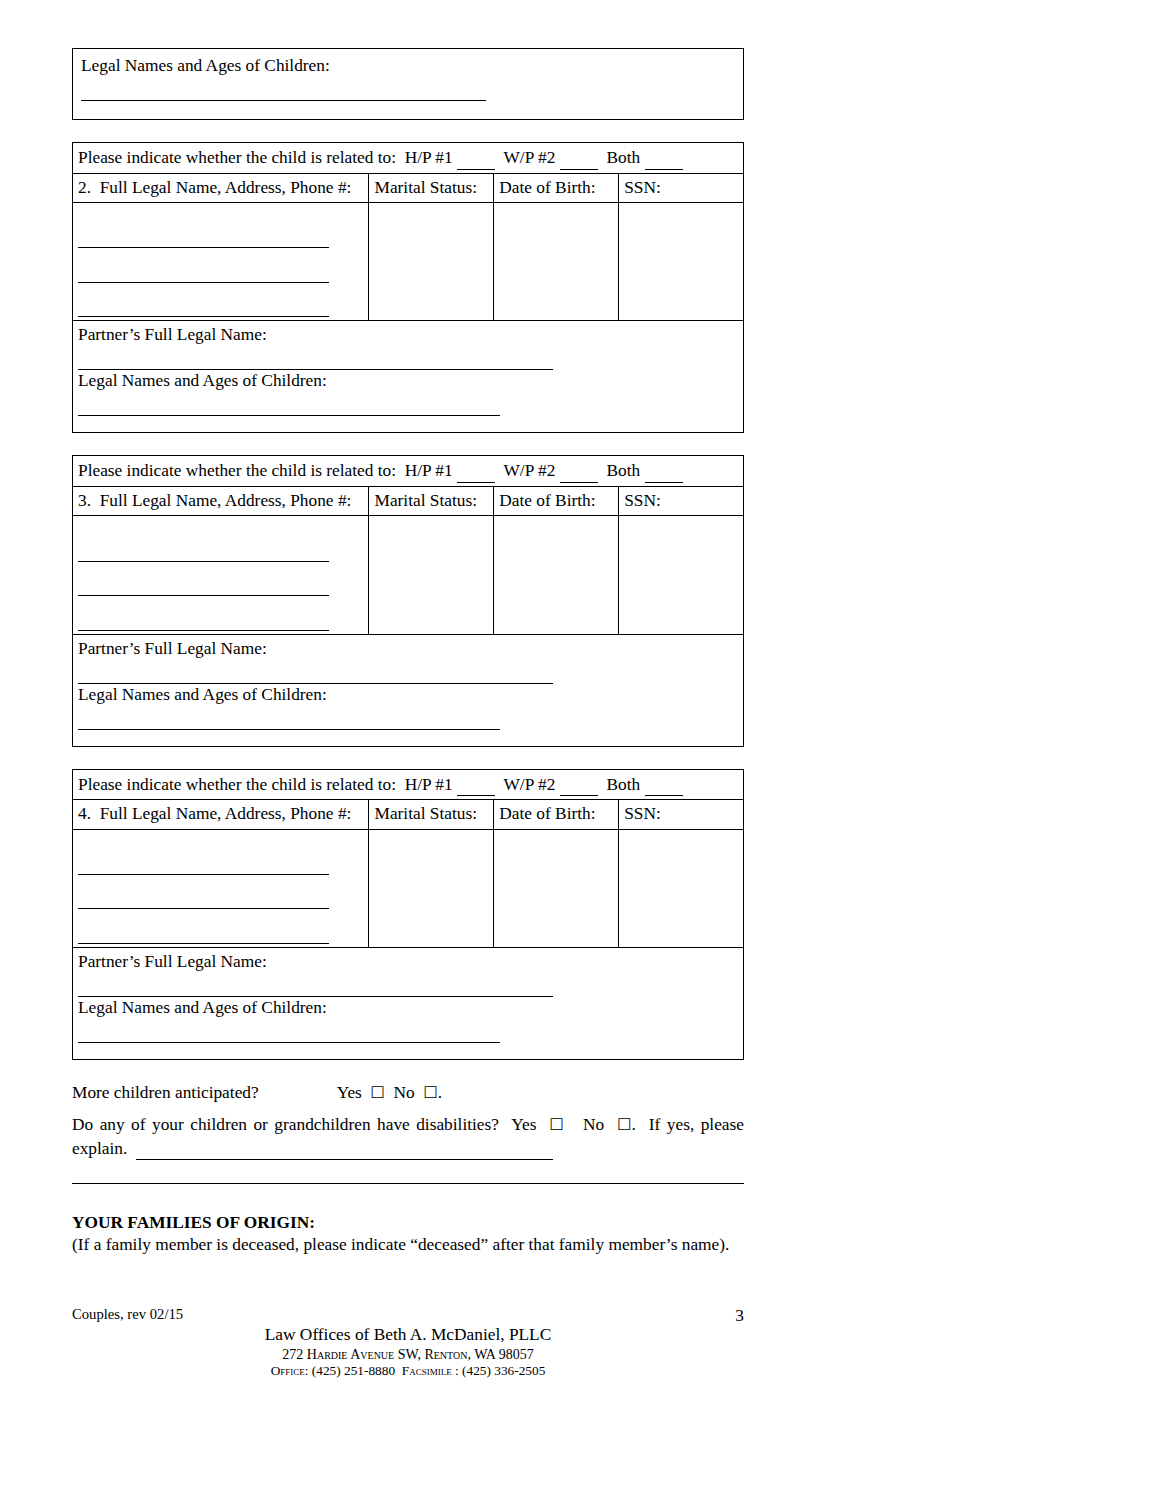Legal Names and Ages of Children:
| Please indicate whether the child is related to: H/P #1 W/P #2 Both |
| 2. Full Legal Name, Address, Phone #: | Marital Status: | Date of Birth: | SSN: |
| Partner’s Full Legal Name: Legal Names and Ages of Children: |
| Please indicate whether the child is related to: H/P #1 W/P #2 Both |
| 3. Full Legal Name, Address, Phone #: | Marital Status: | Date of Birth: | SSN: |
| Partner’s Full Legal Name: Legal Names and Ages of Children: |
| Please indicate whether the child is related to: H/P #1 W/P #2 Both |
| 4. Full Legal Name, Address, Phone #: | Marital Status: | Date of Birth: | SSN: |
| Partner’s Full Legal Name: Legal Names and Ages of Children: |
More children anticipated? Yes ☐ No ☐.
Do any of your children or grandchildren have disabilities? Yes ☐ No ☐. If yes, please explain.
YOUR FAMILIES OF ORIGIN:
(If a family member is deceased, please indicate “deceased” after that family member’s name).
Couples, rev 02/15
3
Law Offices of Beth A. McDaniel, PLLC
272 Hardie Avenue SW, Renton, WA 98057
Office: (425) 251-8880 Facsimile : (425) 336-2505